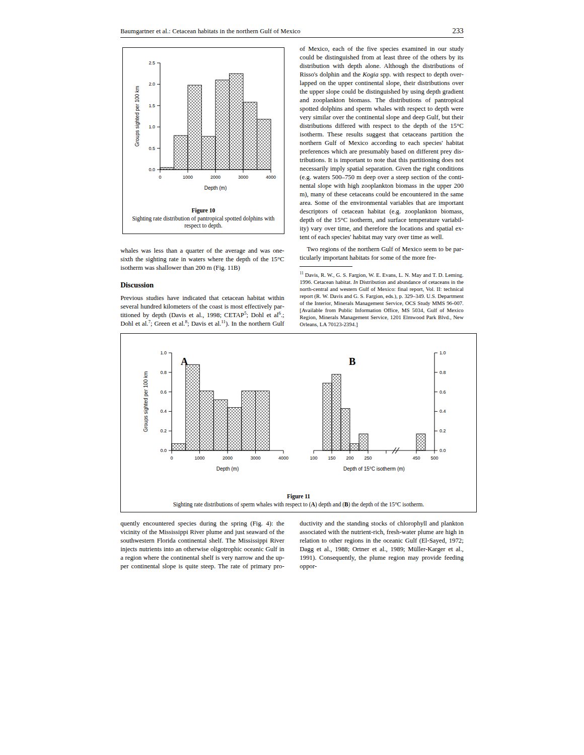Baumgartner et al.: Cetacean habitats in the northern Gulf of Mexico
233
0.0 0.5 1.0 1.5 2.0 2.5 0 1000 2000 3000 4000 Depth (m) Groups sighted per 100 km
Figure 10 Sighting rate distribution of pantropical spotted dolphins with respect to depth.
whales was less than a quarter of the average and was one-sixth the sighting rate in waters where the depth of the 15°C isotherm was shallower than 200 m (Fig. 11B)
Discussion
Previous studies have indicated that cetacean habitat within several hundred kilometers of the coast is most effectively partitioned by depth (Davis et al., 1998; CETAP5; Dohl et al6.; Dohl et al.7; Green et al.8; Davis et al.11). In the northern Gulf of Mexico, each of the five species examined in our study could be distinguished from at least three of the others by its distribution with depth alone. Although the distributions of Risso's dolphin and the Kogia spp. with respect to depth overlapped on the upper continental slope, their distributions over the upper slope could be distinguished by using depth gradient and zooplankton biomass. The distributions of pantropical spotted dolphins and sperm whales with respect to depth were very similar over the continental slope and deep Gulf, but their distributions differed with respect to the depth of the 15°C isotherm. These results suggest that cetaceans partition the northern Gulf of Mexico according to each species' habitat preferences which are presumably based on different prey distributions. It is important to note that this partitioning does not necessarily imply spatial separation. Given the right conditions (e.g. waters 500–750 m deep over a steep section of the continental slope with high zooplankton biomass in the upper 200 m), many of these cetaceans could be encountered in the same area. Some of the environmental variables that are important descriptors of cetacean habitat (e.g. zooplankton biomass, depth of the 15°C isotherm, and surface temperature variability) vary over time, and therefore the locations and spatial extent of each species' habitat may vary over time as well.
Two regions of the northern Gulf of Mexico seem to be particularly important habitats for some of the more fre-
11 Davis, R. W., G. S. Fargion, W. E. Evans, L. N. May and T. D. Leming. 1996. Cetacean habitat. In Distribution and abundance of cetaceans in the north-central and western Gulf of Mexico: final report, Vol. II: technical report (R. W. Davis and G. S. Fargion, eds.), p. 329–349. U.S. Department of the Interior, Minerals Management Service, OCS Study MMS 96-007. [Available from Public Information Office, MS 5034, Gulf of Mexico Region, Minerals Management Service, 1201 Elmwood Park Blvd., New Orleans, LA 70123-2394.]
0.0 0.2 0.4 0.6 0.8 1.0 0 1000 2000 3000 4000 Depth (m) Groups sighted per 100 km A 0.0 0.2 0.4 0.6 0.8 1.0 100 150 200 250 450 500 Depth of 15°C isotherm (m) B
Figure 11 Sighting rate distributions of sperm whales with respect to (A) depth and (B) the depth of the 15°C isotherm.
quently encountered species during the spring (Fig. 4): the vicinity of the Mississippi River plume and just seaward of the southwestern Florida continental shelf. The Mississippi River injects nutrients into an otherwise oligotrophic oceanic Gulf in a region where the continental shelf is very narrow and the upper continental slope is quite steep. The rate of primary productivity and the standing stocks of chlorophyll and plankton associated with the nutrient-rich, fresh-water plume are high in relation to other regions in the oceanic Gulf (El-Sayed, 1972; Dagg et al., 1988; Ortner et al., 1989; Müller-Karger et al., 1991). Consequently, the plume region may provide feeding oppor-